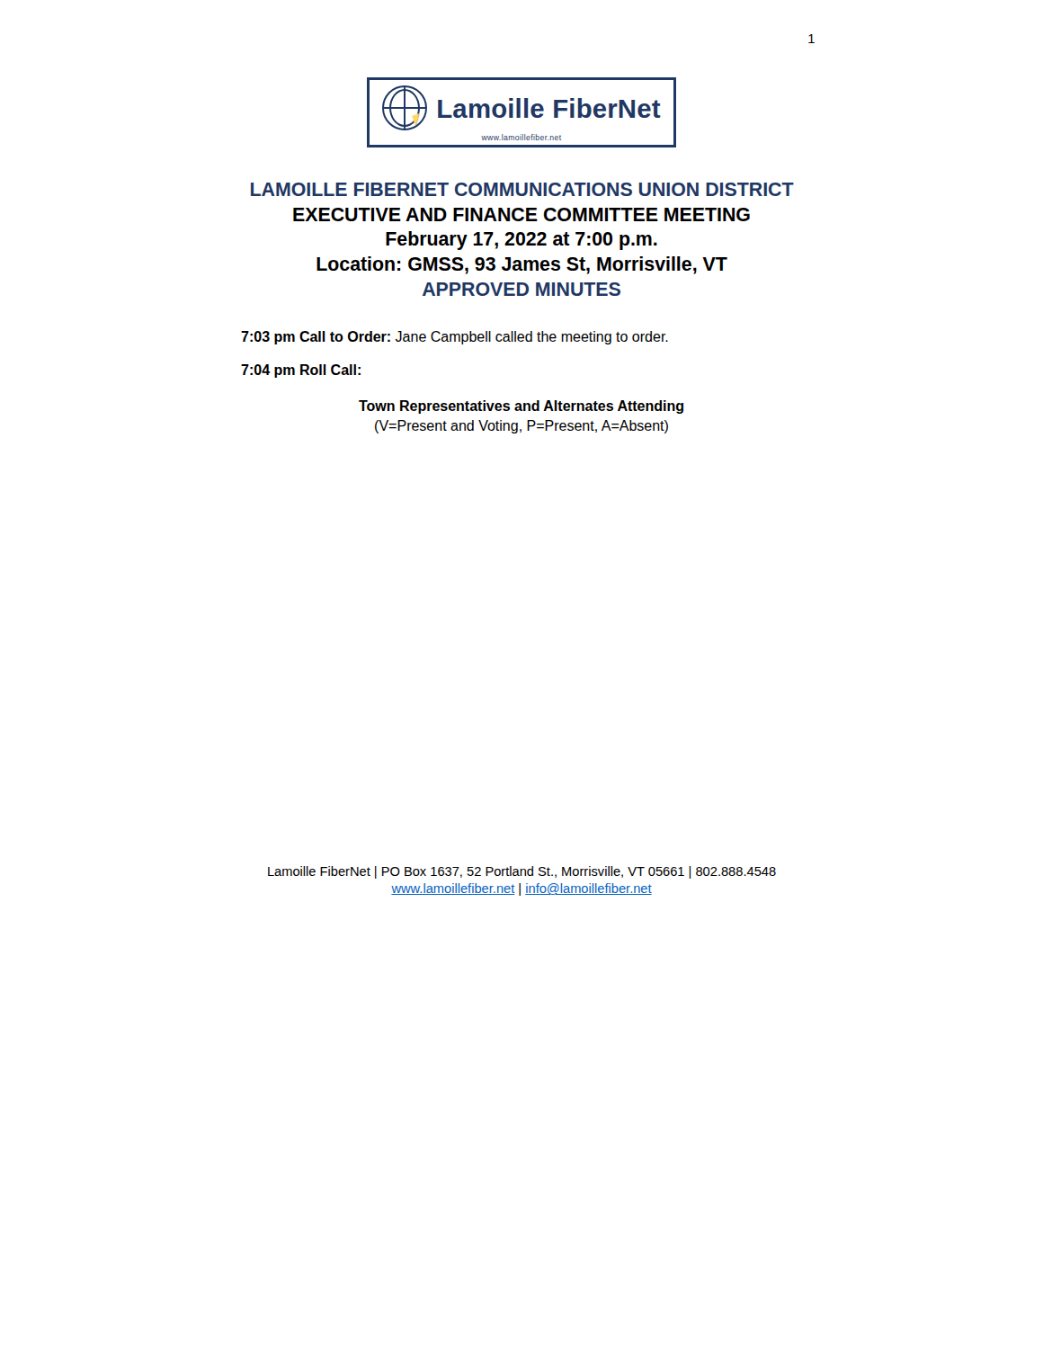1
Lamoille FiberNet
www.lamoillefiber.net
LAMOILLE FIBERNET COMMUNICATIONS UNION DISTRICT
EXECUTIVE AND FINANCE COMMITTEE MEETING
February 17, 2022 at 7:00 p.m.
Location: GMSS, 93 James St, Morrisville, VT
APPROVED MINUTES
7:03 pm Call to Order: Jane Campbell called the meeting to order.
7:04 pm Roll Call:
Town Representatives and Alternates Attending
(V=Present and Voting, P=Present, A=Absent)
Lamoille FiberNet | PO Box 1637, 52 Portland St., Morrisville, VT 05661 | 802.888.4548
www.lamoillefiber.net | info@lamoillefiber.net